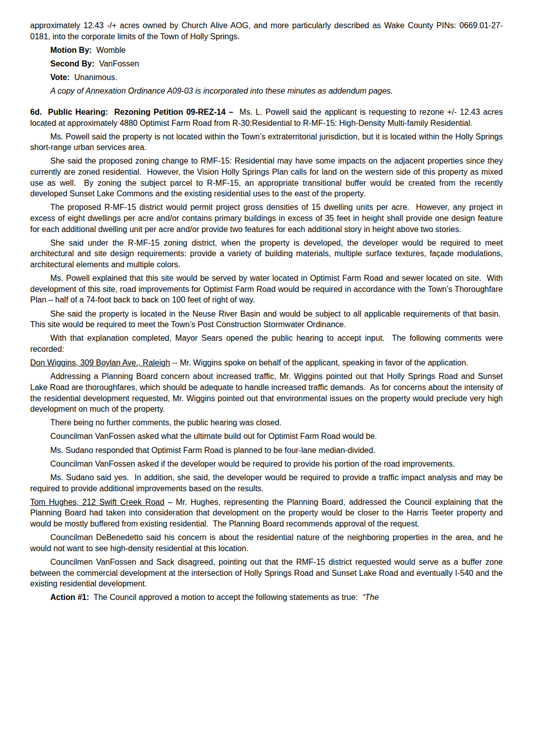approximately 12.43 -/+ acres owned by Church Alive AOG, and more particularly described as Wake County PINs: 0669.01-27-0181, into the corporate limits of the Town of Holly Springs.
Motion By: Womble
Second By: VanFossen
Vote: Unanimous.
A copy of Annexation Ordinance A09-03 is incorporated into these minutes as addendum pages.
6d. Public Hearing: Rezoning Petition 09-REZ-14 – Ms. L. Powell said the applicant is requesting to rezone +/- 12.43 acres located at approximately 4880 Optimist Farm Road from R-30:Residential to R-MF-15: High-Density Multi-family Residential.
Ms. Powell said the property is not located within the Town’s extraterritorial jurisdiction, but it is located within the Holly Springs short-range urban services area.
She said the proposed zoning change to RMF-15: Residential may have some impacts on the adjacent properties since they currently are zoned residential. However, the Vision Holly Springs Plan calls for land on the western side of this property as mixed use as well. By zoning the subject parcel to R-MF-15, an appropriate transitional buffer would be created from the recently developed Sunset Lake Commons and the existing residential uses to the east of the property.
The proposed R-MF-15 district would permit project gross densities of 15 dwelling units per acre. However, any project in excess of eight dwellings per acre and/or contains primary buildings in excess of 35 feet in height shall provide one design feature for each additional dwelling unit per acre and/or provide two features for each additional story in height above two stories.
She said under the R-MF-15 zoning district, when the property is developed, the developer would be required to meet architectural and site design requirements: provide a variety of building materials, multiple surface textures, façade modulations, architectural elements and multiple colors.
Ms. Powell explained that this site would be served by water located in Optimist Farm Road and sewer located on site. With development of this site, road improvements for Optimist Farm Road would be required in accordance with the Town’s Thoroughfare Plan – half of a 74-foot back to back on 100 feet of right of way.
She said the property is located in the Neuse River Basin and would be subject to all applicable requirements of that basin. This site would be required to meet the Town’s Post Construction Stormwater Ordinance.
With that explanation completed, Mayor Sears opened the public hearing to accept input. The following comments were recorded:
Don Wiggins, 309 Boylan Ave., Raleigh -- Mr. Wiggins spoke on behalf of the applicant, speaking in favor of the application.
Addressing a Planning Board concern about increased traffic, Mr. Wiggins pointed out that Holly Springs Road and Sunset Lake Road are thoroughfares, which should be adequate to handle increased traffic demands. As for concerns about the intensity of the residential development requested, Mr. Wiggins pointed out that environmental issues on the property would preclude very high development on much of the property.
There being no further comments, the public hearing was closed.
Councilman VanFossen asked what the ultimate build out for Optimist Farm Road would be.
Ms. Sudano responded that Optimist Farm Road is planned to be four-lane median-divided.
Councilman VanFossen asked if the developer would be required to provide his portion of the road improvements.
Ms. Sudano said yes. In addition, she said, the developer would be required to provide a traffic impact analysis and may be required to provide additional improvements based on the results.
Tom Hughes, 212 Swift Creek Road – Mr. Hughes, representing the Planning Board, addressed the Council explaining that the Planning Board had taken into consideration that development on the property would be closer to the Harris Teeter property and would be mostly buffered from existing residential. The Planning Board recommends approval of the request.
Councilman DeBenedetto said his concern is about the residential nature of the neighboring properties in the area, and he would not want to see high-density residential at this location.
Councilmen VanFossen and Sack disagreed, pointing out that the RMF-15 district requested would serve as a buffer zone between the commercial development at the intersection of Holly Springs Road and Sunset Lake Road and eventually I-540 and the existing residential development.
Action #1: The Council approved a motion to accept the following statements as true: “The